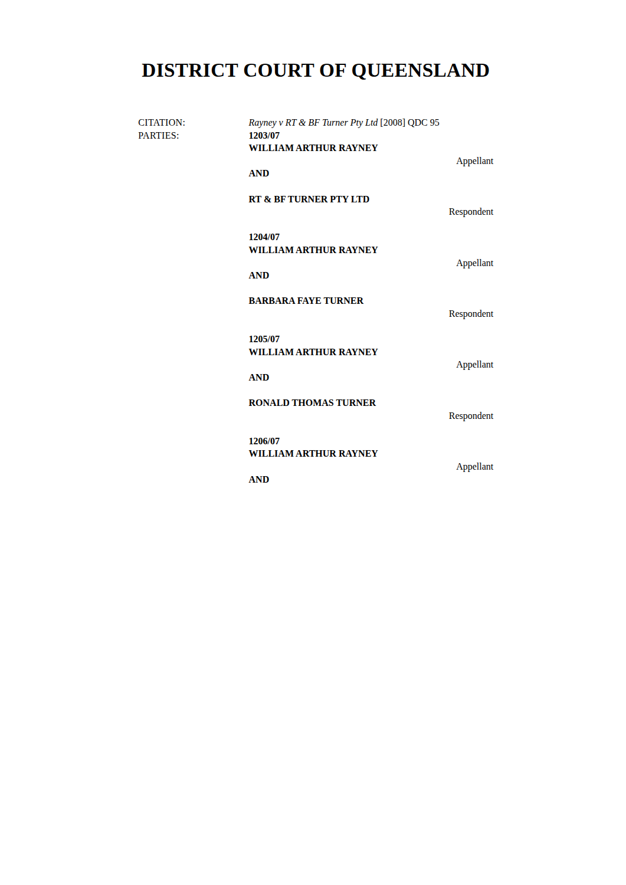DISTRICT COURT OF QUEENSLAND
| CITATION: | Rayney v RT & BF Turner Pty Ltd [2008] QDC 95 |
| PARTIES: | 1203/07 |
| | WILLIAM ARTHUR RAYNEY |
| | Appellant |
| | AND |
| | RT & BF TURNER PTY LTD |
| | Respondent |
| | 1204/07 |
| | WILLIAM ARTHUR RAYNEY |
| | Appellant |
| | AND |
| | BARBARA FAYE TURNER |
| | Respondent |
| | 1205/07 |
| | WILLIAM ARTHUR RAYNEY |
| | Appellant |
| | AND |
| | RONALD THOMAS TURNER |
| | Respondent |
| | 1206/07 |
| | WILLIAM ARTHUR RAYNEY |
| | Appellant |
| | AND |